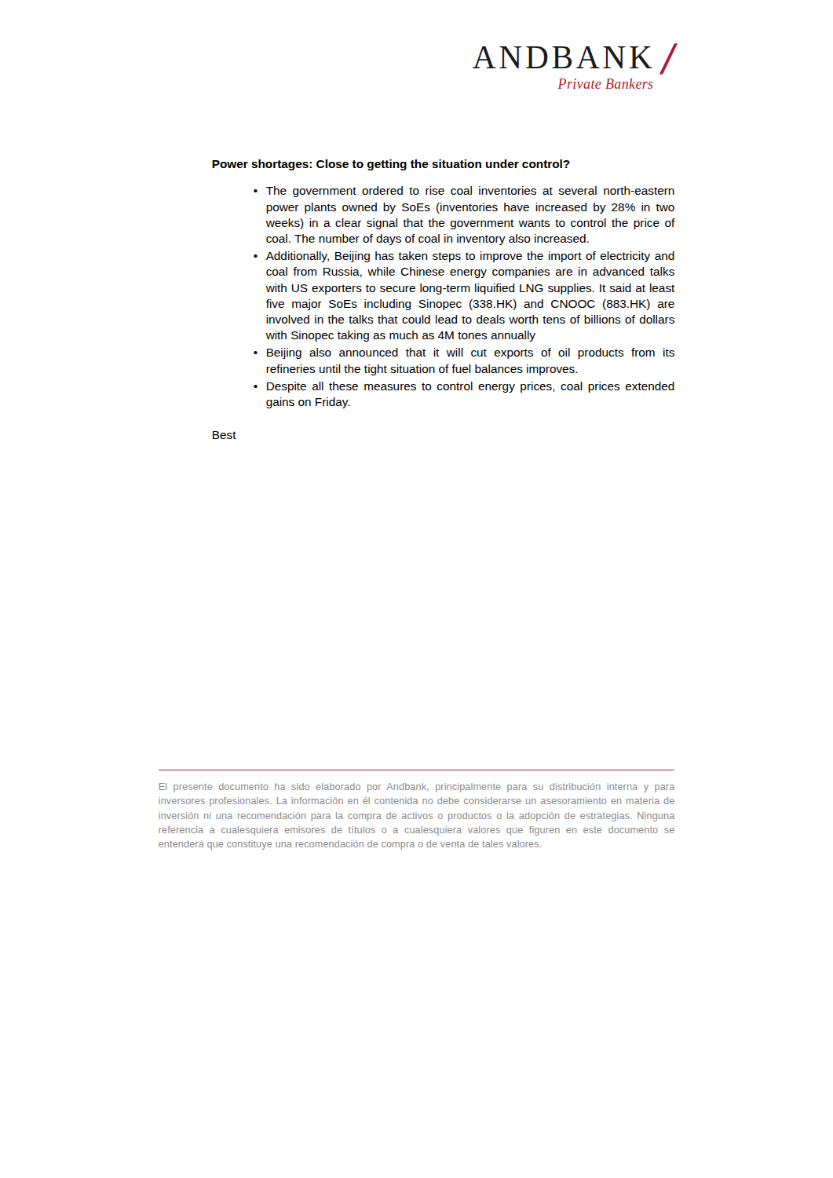ANDBANK
Private Bankers
/
Power shortages: Close to getting the situation under control?
The government ordered to rise coal inventories at several north-eastern power plants owned by SoEs (inventories have increased by 28% in two weeks) in a clear signal that the government wants to control the price of coal. The number of days of coal in inventory also increased.
Additionally, Beijing has taken steps to improve the import of electricity and coal from Russia, while Chinese energy companies are in advanced talks with US exporters to secure long-term liquified LNG supplies. It said at least five major SoEs including Sinopec (338.HK) and CNOOC (883.HK) are involved in the talks that could lead to deals worth tens of billions of dollars with Sinopec taking as much as 4M tones annually
Beijing also announced that it will cut exports of oil products from its refineries until the tight situation of fuel balances improves.
Despite all these measures to control energy prices, coal prices extended gains on Friday.
Best
El presente documento ha sido elaborado por Andbank, principalmente para su distribución interna y para inversores profesionales. La información en él contenida no debe considerarse un asesoramiento en materia de inversión ni una recomendación para la compra de activos o productos o la adopción de estrategias. Ninguna referencia a cualesquiera emisores de títulos o a cualesquiera valores que figuren en este documento se entenderá que constituye una recomendación de compra o de venta de tales valores.